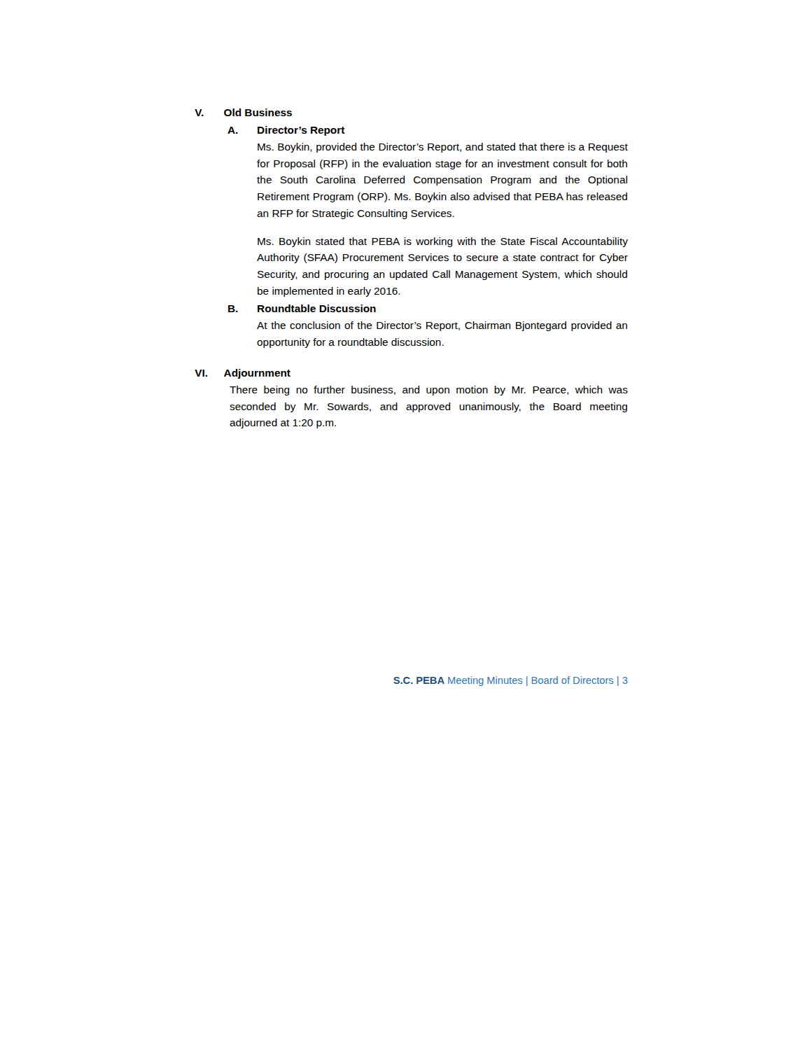V. Old Business
A. Director’s Report
Ms. Boykin, provided the Director’s Report, and stated that there is a Request for Proposal (RFP) in the evaluation stage for an investment consult for both the South Carolina Deferred Compensation Program and the Optional Retirement Program (ORP). Ms. Boykin also advised that PEBA has released an RFP for Strategic Consulting Services.
Ms. Boykin stated that PEBA is working with the State Fiscal Accountability Authority (SFAA) Procurement Services to secure a state contract for Cyber Security, and procuring an updated Call Management System, which should be implemented in early 2016.
B. Roundtable Discussion
At the conclusion of the Director’s Report, Chairman Bjontegard provided an opportunity for a roundtable discussion.
VI. Adjournment
There being no further business, and upon motion by Mr. Pearce, which was seconded by Mr. Sowards, and approved unanimously, the Board meeting adjourned at 1:20 p.m.
S.C. PEBA Meeting Minutes | Board of Directors | 3